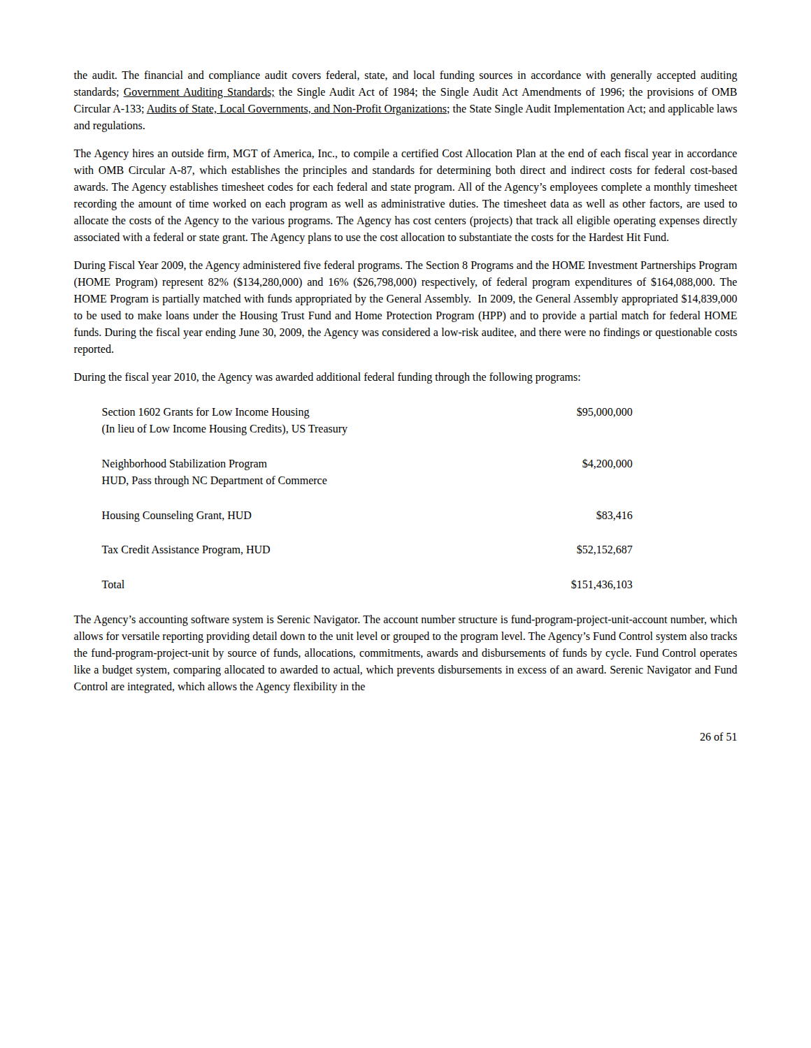the audit. The financial and compliance audit covers federal, state, and local funding sources in accordance with generally accepted auditing standards; Government Auditing Standards; the Single Audit Act of 1984; the Single Audit Act Amendments of 1996; the provisions of OMB Circular A-133; Audits of State, Local Governments, and Non-Profit Organizations; the State Single Audit Implementation Act; and applicable laws and regulations.
The Agency hires an outside firm, MGT of America, Inc., to compile a certified Cost Allocation Plan at the end of each fiscal year in accordance with OMB Circular A-87, which establishes the principles and standards for determining both direct and indirect costs for federal cost-based awards. The Agency establishes timesheet codes for each federal and state program. All of the Agency’s employees complete a monthly timesheet recording the amount of time worked on each program as well as administrative duties. The timesheet data as well as other factors, are used to allocate the costs of the Agency to the various programs. The Agency has cost centers (projects) that track all eligible operating expenses directly associated with a federal or state grant. The Agency plans to use the cost allocation to substantiate the costs for the Hardest Hit Fund.
During Fiscal Year 2009, the Agency administered five federal programs. The Section 8 Programs and the HOME Investment Partnerships Program (HOME Program) represent 82% ($134,280,000) and 16% ($26,798,000) respectively, of federal program expenditures of $164,088,000. The HOME Program is partially matched with funds appropriated by the General Assembly. In 2009, the General Assembly appropriated $14,839,000 to be used to make loans under the Housing Trust Fund and Home Protection Program (HPP) and to provide a partial match for federal HOME funds. During the fiscal year ending June 30, 2009, the Agency was considered a low-risk auditee, and there were no findings or questionable costs reported.
During the fiscal year 2010, the Agency was awarded additional federal funding through the following programs:
| Section 1602 Grants for Low Income Housing (In lieu of Low Income Housing Credits), US Treasury | $95,000,000 |
| Neighborhood Stabilization Program HUD, Pass through NC Department of Commerce | $4,200,000 |
| Housing Counseling Grant, HUD | $83,416 |
| Tax Credit Assistance Program, HUD | $52,152,687 |
| Total | $151,436,103 |
The Agency’s accounting software system is Serenic Navigator. The account number structure is fund-program-project-unit-account number, which allows for versatile reporting providing detail down to the unit level or grouped to the program level. The Agency’s Fund Control system also tracks the fund-program-project-unit by source of funds, allocations, commitments, awards and disbursements of funds by cycle. Fund Control operates like a budget system, comparing allocated to awarded to actual, which prevents disbursements in excess of an award. Serenic Navigator and Fund Control are integrated, which allows the Agency flexibility in the
26 of 51